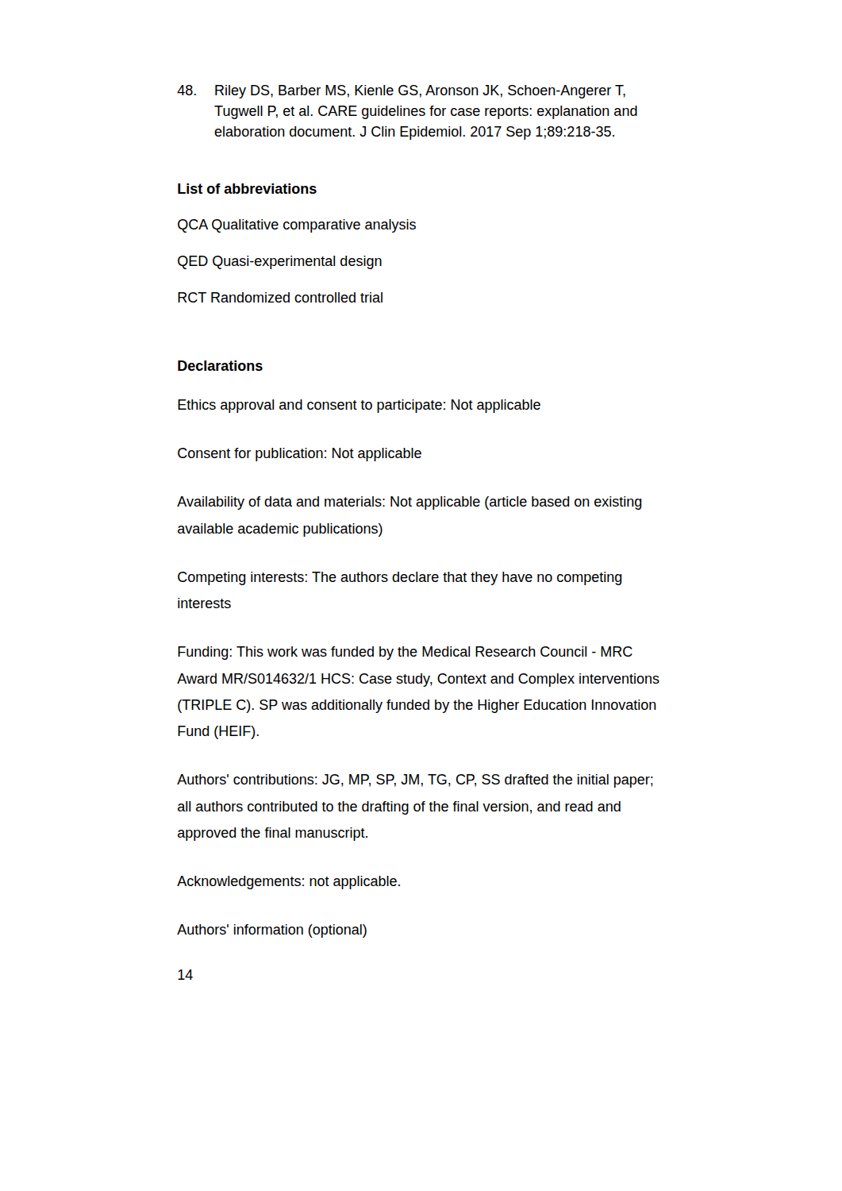48. Riley DS, Barber MS, Kienle GS, Aronson JK, Schoen-Angerer T, Tugwell P, et al. CARE guidelines for case reports: explanation and elaboration document. J Clin Epidemiol. 2017 Sep 1;89:218-35.
List of abbreviations
QCA Qualitative comparative analysis
QED Quasi-experimental design
RCT Randomized controlled trial
Declarations
Ethics approval and consent to participate: Not applicable
Consent for publication: Not applicable
Availability of data and materials: Not applicable (article based on existing available academic publications)
Competing interests: The authors declare that they have no competing interests
Funding: This work was funded by the Medical Research Council - MRC Award MR/S014632/1 HCS: Case study, Context and Complex interventions (TRIPLE C). SP was additionally funded by the Higher Education Innovation Fund (HEIF).
Authors' contributions: JG, MP, SP, JM, TG, CP, SS drafted the initial paper; all authors contributed to the drafting of the final version, and read and approved the final manuscript.
Acknowledgements: not applicable.
Authors' information (optional)
14